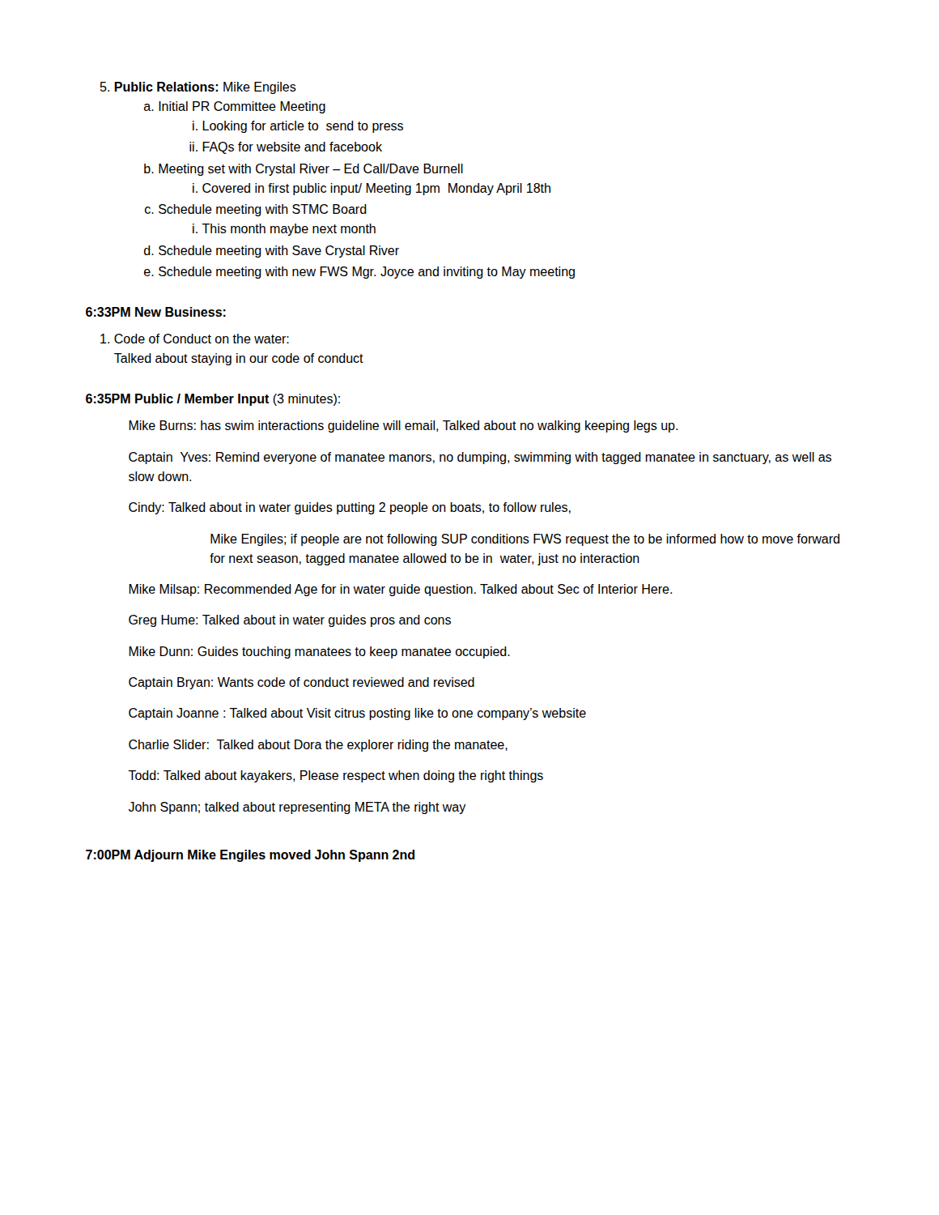Public Relations: Mike Engiles
Initial PR Committee Meeting
Looking for article to send to press
FAQs for website and facebook
Meeting set with Crystal River – Ed Call/Dave Burnell
Covered in first public input/ Meeting 1pm Monday April 18th
Schedule meeting with STMC Board
This month maybe next month
Schedule meeting with Save Crystal River
Schedule meeting with new FWS Mgr. Joyce and inviting to May meeting
6:33PM New Business:
Code of Conduct on the water:
Talked about staying in our code of conduct
6:35PM Public / Member Input (3 minutes):
Mike Burns: has swim interactions guideline will email, Talked about no walking keeping legs up.
Captain Yves: Remind everyone of manatee manors, no dumping, swimming with tagged manatee in sanctuary, as well as slow down.
Cindy: Talked about in water guides putting 2 people on boats, to follow rules,
Mike Engiles; if people are not following SUP conditions FWS request the to be informed how to move forward for next season, tagged manatee allowed to be in water, just no interaction
Mike Milsap: Recommended Age for in water guide question. Talked about Sec of Interior Here.
Greg Hume: Talked about in water guides pros and cons
Mike Dunn: Guides touching manatees to keep manatee occupied.
Captain Bryan: Wants code of conduct reviewed and revised
Captain Joanne : Talked about Visit citrus posting like to one company’s website
Charlie Slider: Talked about Dora the explorer riding the manatee,
Todd: Talked about kayakers, Please respect when doing the right things
John Spann; talked about representing META the right way
7:00PM Adjourn Mike Engiles moved John Spann 2nd